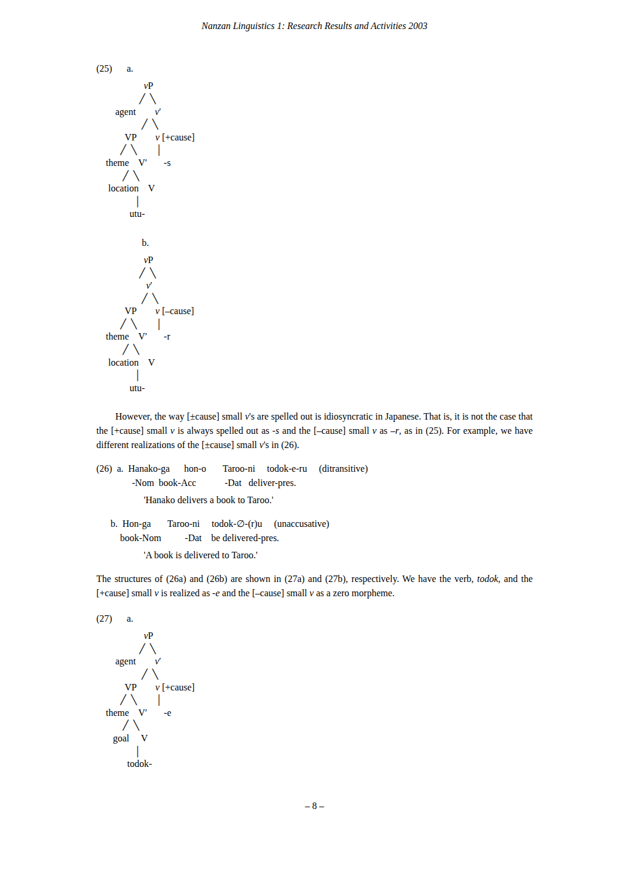Nanzan Linguistics 1: Research Results and Activities 2003
(25) a.
v P ╱ ╲ agent v′ ╱ ╲ VP v [+cause] ╱ ╲ │ theme V′ -s ╱ ╲ location V │ utu-
b.
v P ╱ ╲ v′ ╱ ╲ VP v [–cause] ╱ ╲ │ theme V′ -r ╱ ╲ location V │ utu-
However, the way [±cause] small v's are spelled out is idiosyncratic in Japanese. That is, it is not the case that the [+cause] small v is always spelled out as -s and the [–cause] small v as –r, as in (25). For example, we have different realizations of the [±cause] small v's in (26).
(26) a. Hanako-ga hon-o Taroo-ni todok-e-ru (ditransitive)
-Nom book-Acc -Dat deliver-pres.
'Hanako delivers a book to Taroo.'
b. Hon-ga Taroo-ni todok-∅-(r)u (unaccusative)
book-Nom -Dat be delivered-pres.
'A book is delivered to Taroo.'
The structures of (26a) and (26b) are shown in (27a) and (27b), respectively. We have the verb, todok, and the [+cause] small v is realized as -e and the [–cause] small v as a zero morpheme.
(27) a.
v P ╱ ╲ agent v′ ╱ ╲ VP v [+cause] ╱ ╲ │ theme V′ -e ╱ ╲ goal V │ todok-
– 8 –